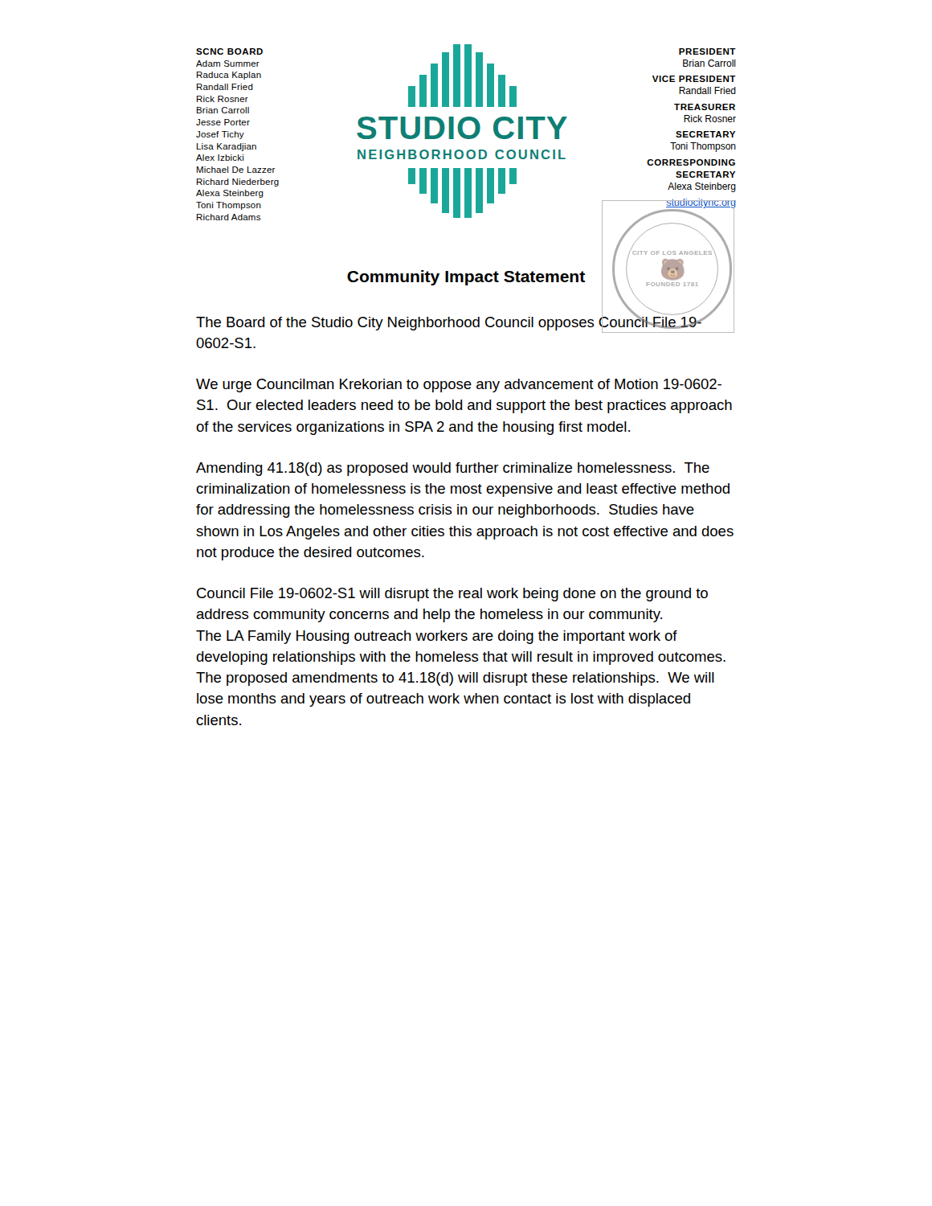SCNC BOARD
Adam Summer
Raduca Kaplan
Randall Fried
Rick Rosner
Brian Carroll
Jesse Porter
Josef Tichy
Lisa Karadjian
Alex Izbicki
Michael De Lazzer
Richard Niederberg
Alexa Steinberg
Toni Thompson
Richard Adams
STUDIO CITY
NEIGHBORHOOD COUNCIL
PRESIDENT
Brian Carroll
VICE PRESIDENT
Randall Fried
TREASURER
Rick Rosner
SECRETARY
Toni Thompson
CORRESPONDING
SECRETARY
Alexa Steinberg
studiocitync.org
CITY OF LOS ANGELES
🐻
FOUNDED 1781
Community Impact Statement
The Board of the Studio City Neighborhood Council opposes Council File 19-0602-S1.
We urge Councilman Krekorian to oppose any advancement of Motion 19-0602-S1. Our elected leaders need to be bold and support the best practices approach of the services organizations in SPA 2 and the housing first model.
Amending 41.18(d) as proposed would further criminalize homelessness. The criminalization of homelessness is the most expensive and least effective method for addressing the homelessness crisis in our neighborhoods. Studies have shown in Los Angeles and other cities this approach is not cost effective and does not produce the desired outcomes.
Council File 19-0602-S1 will disrupt the real work being done on the ground to address community concerns and help the homeless in our community.
The LA Family Housing outreach workers are doing the important work of developing relationships with the homeless that will result in improved outcomes. The proposed amendments to 41.18(d) will disrupt these relationships. We will lose months and years of outreach work when contact is lost with displaced clients.